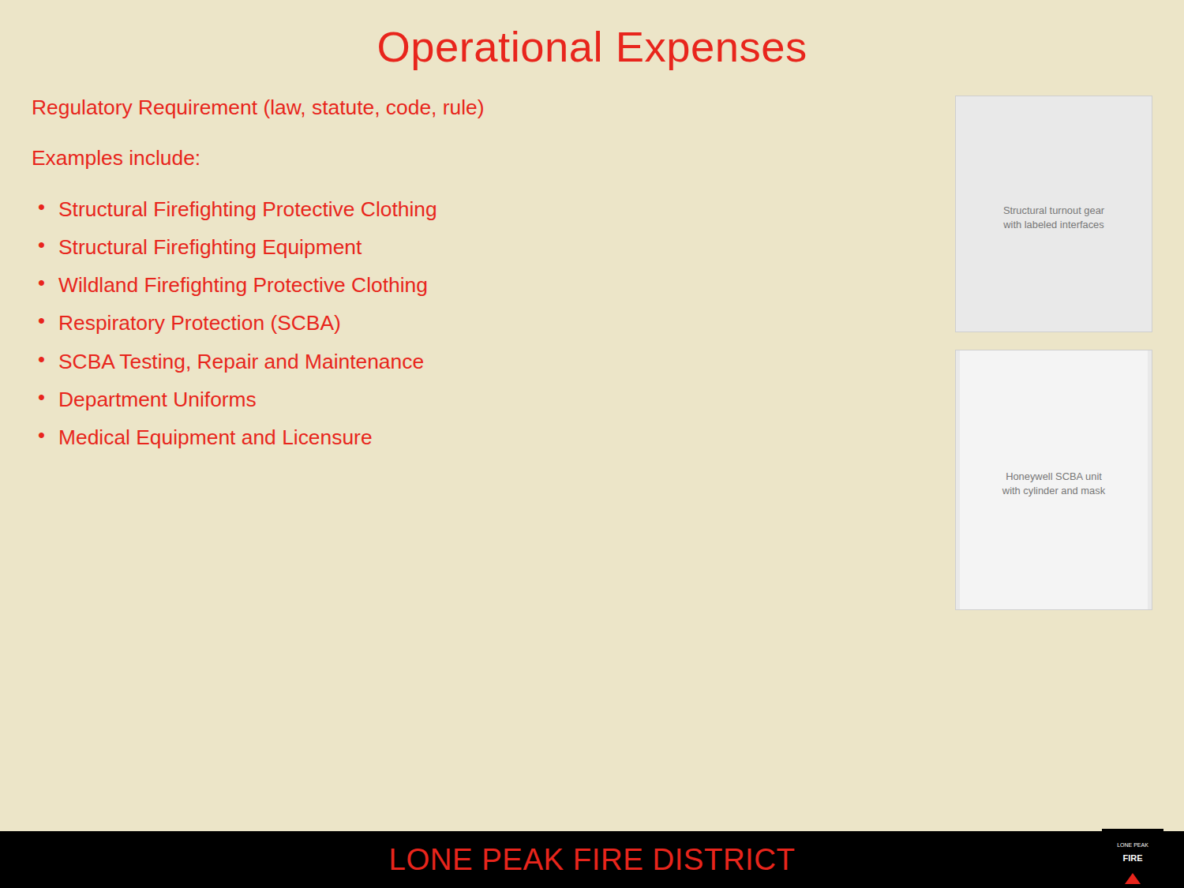Operational Expenses
Regulatory Requirement (law, statute, code, rule)
Examples include:
Structural Firefighting Protective Clothing
Structural Firefighting Equipment
Wildland Firefighting Protective Clothing
Respiratory Protection (SCBA)
SCBA Testing, Repair and Maintenance
Department Uniforms
Medical Equipment and Licensure
LONE PEAK FIRE DISTRICT